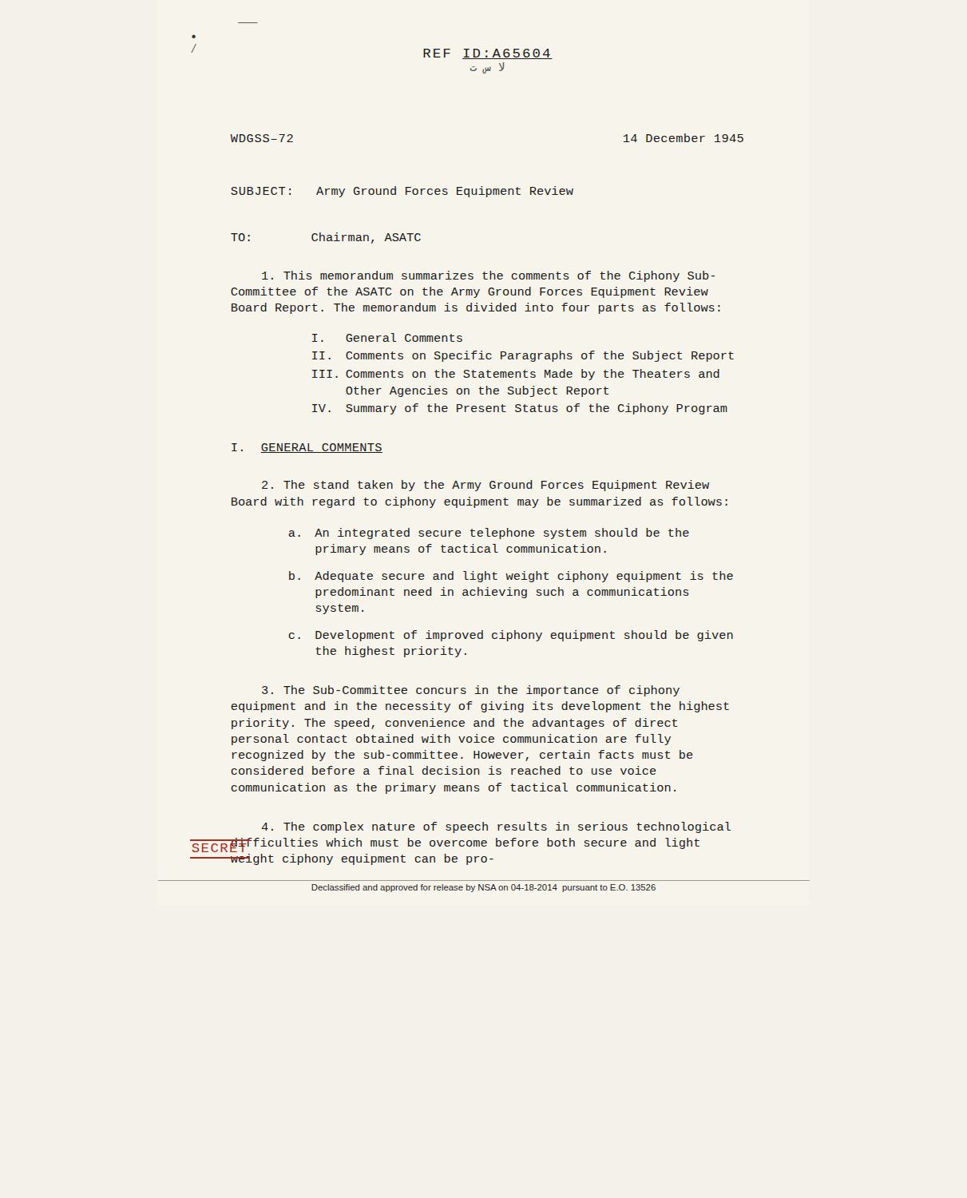•
⁄
———
REF ID:A65604
لا س ت
WDGSS–72
14 December 1945
SUBJECT: Army Ground Forces Equipment Review
TO: Chairman, ASATC
1. This memorandum summarizes the comments of the Ciphony Sub-Committee of the ASATC on the Army Ground Forces Equipment Review Board Report. The memorandum is divided into four parts as follows:
I.
General Comments
II.
Comments on Specific Paragraphs of the Subject Report
III.
Comments on the Statements Made by the Theaters and Other Agencies on the Subject Report
IV.
Summary of the Present Status of the Ciphony Program
I. GENERAL COMMENTS
2. The stand taken by the Army Ground Forces Equipment Review Board with regard to ciphony equipment may be summarized as follows:
a.
An integrated secure telephone system should be the primary means of tactical communication.
b.
Adequate secure and light weight ciphony equipment is the predominant need in achieving such a communications system.
c.
Development of improved ciphony equipment should be given the highest priority.
3. The Sub-Committee concurs in the importance of ciphony equipment and in the necessity of giving its development the highest priority. The speed, convenience and the advantages of direct personal contact obtained with voice communication are fully recognized by the sub-committee. However, certain facts must be considered before a final decision is reached to use voice communication as the primary means of tactical communication.
4. The complex nature of speech results in serious technological difficulties which must be overcome before both secure and light weight ciphony equipment can be pro-
SECRET
Declassified and approved for release by NSA on 04-18-2014 pursuant to E.O. 13526